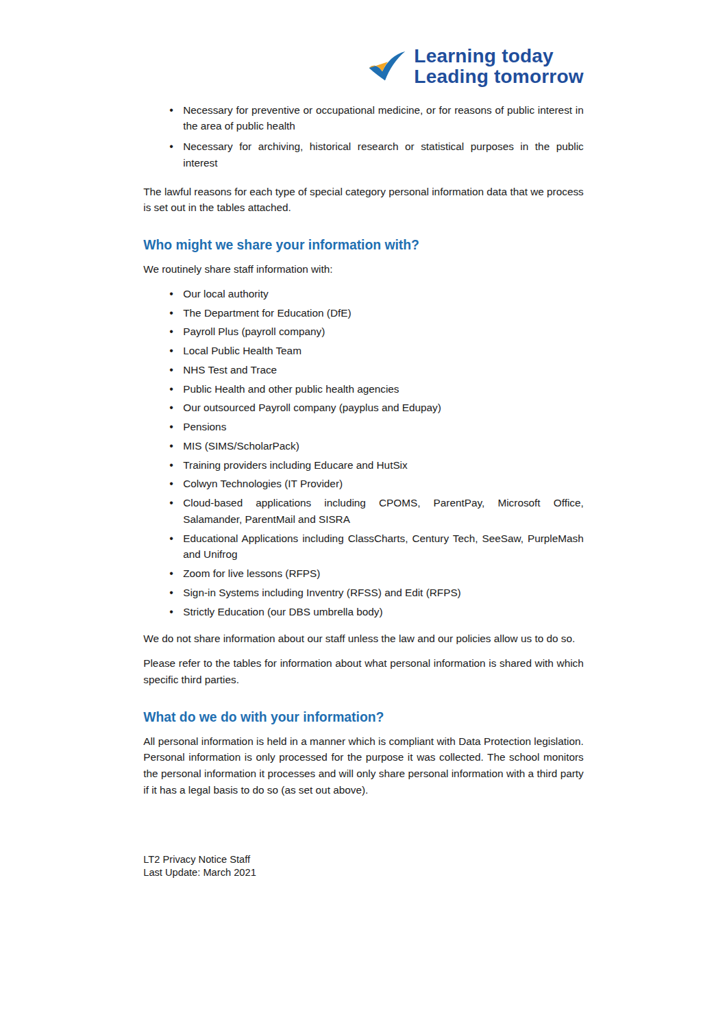Learning today Leading tomorrow
Necessary for preventive or occupational medicine, or for reasons of public interest in the area of public health
Necessary for archiving, historical research or statistical purposes in the public interest
The lawful reasons for each type of special category personal information data that we process is set out in the tables attached.
Who might we share your information with?
We routinely share staff information with:
Our local authority
The Department for Education (DfE)
Payroll Plus (payroll company)
Local Public Health Team
NHS Test and Trace
Public Health and other public health agencies
Our outsourced Payroll company (payplus and Edupay)
Pensions
MIS (SIMS/ScholarPack)
Training providers including Educare and HutSix
Colwyn Technologies (IT Provider)
Cloud-based applications including CPOMS, ParentPay, Microsoft Office, Salamander, ParentMail and SISRA
Educational Applications including ClassCharts, Century Tech, SeeSaw, PurpleMash and Unifrog
Zoom for live lessons (RFPS)
Sign-in Systems including Inventry (RFSS) and Edit (RFPS)
Strictly Education (our DBS umbrella body)
We do not share information about our staff unless the law and our policies allow us to do so.
Please refer to the tables for information about what personal information is shared with which specific third parties.
What do we do with your information?
All personal information is held in a manner which is compliant with Data Protection legislation. Personal information is only processed for the purpose it was collected. The school monitors the personal information it processes and will only share personal information with a third party if it has a legal basis to do so (as set out above).
LT2 Privacy Notice Staff
Last Update: March 2021